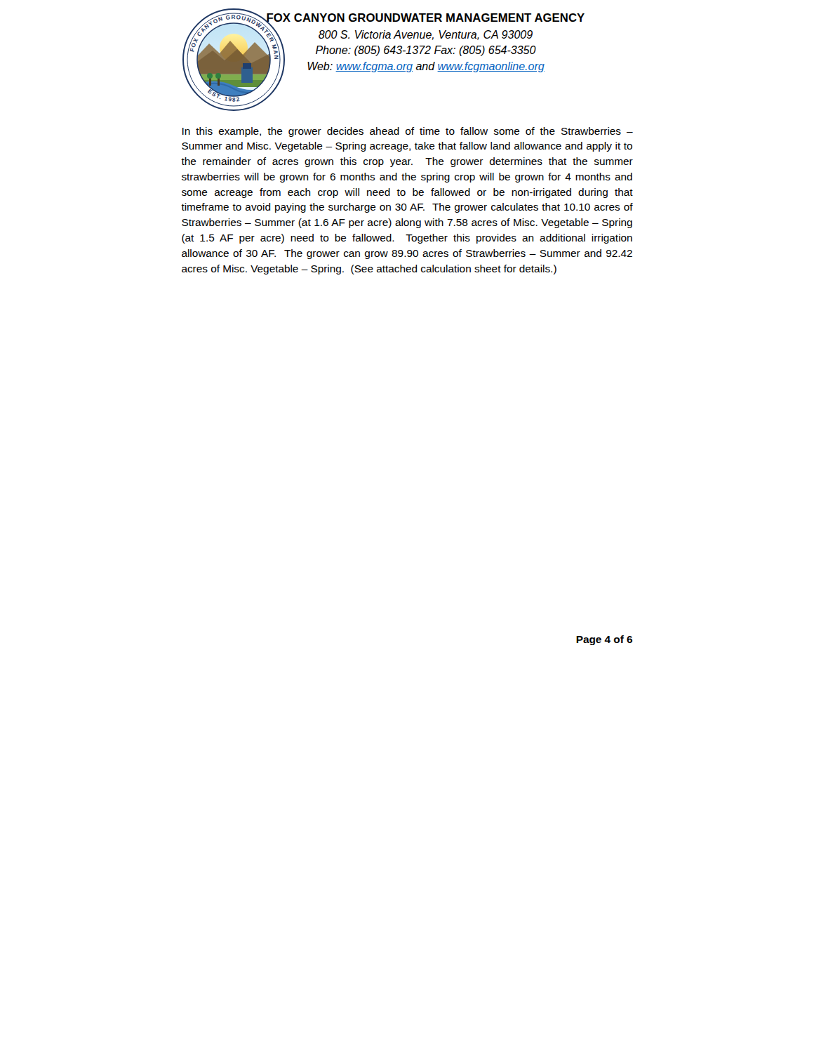FCGMA Seal FOX CANYON GROUNDWATER MANAGEMENT AGENCY EST. 1982
FOX CANYON GROUNDWATER MANAGEMENT AGENCY
800 S. Victoria Avenue, Ventura, CA 93009
Phone: (805) 643-1372 Fax: (805) 654-3350
Web: www.fcgma.org and www.fcgmaonline.org
In this example, the grower decides ahead of time to fallow some of the Strawberries – Summer and Misc. Vegetable – Spring acreage, take that fallow land allowance and apply it to the remainder of acres grown this crop year. The grower determines that the summer strawberries will be grown for 6 months and the spring crop will be grown for 4 months and some acreage from each crop will need to be fallowed or be non-irrigated during that timeframe to avoid paying the surcharge on 30 AF. The grower calculates that 10.10 acres of Strawberries – Summer (at 1.6 AF per acre) along with 7.58 acres of Misc. Vegetable – Spring (at 1.5 AF per acre) need to be fallowed. Together this provides an additional irrigation allowance of 30 AF. The grower can grow 89.90 acres of Strawberries – Summer and 92.42 acres of Misc. Vegetable – Spring. (See attached calculation sheet for details.)
Page 4 of 6